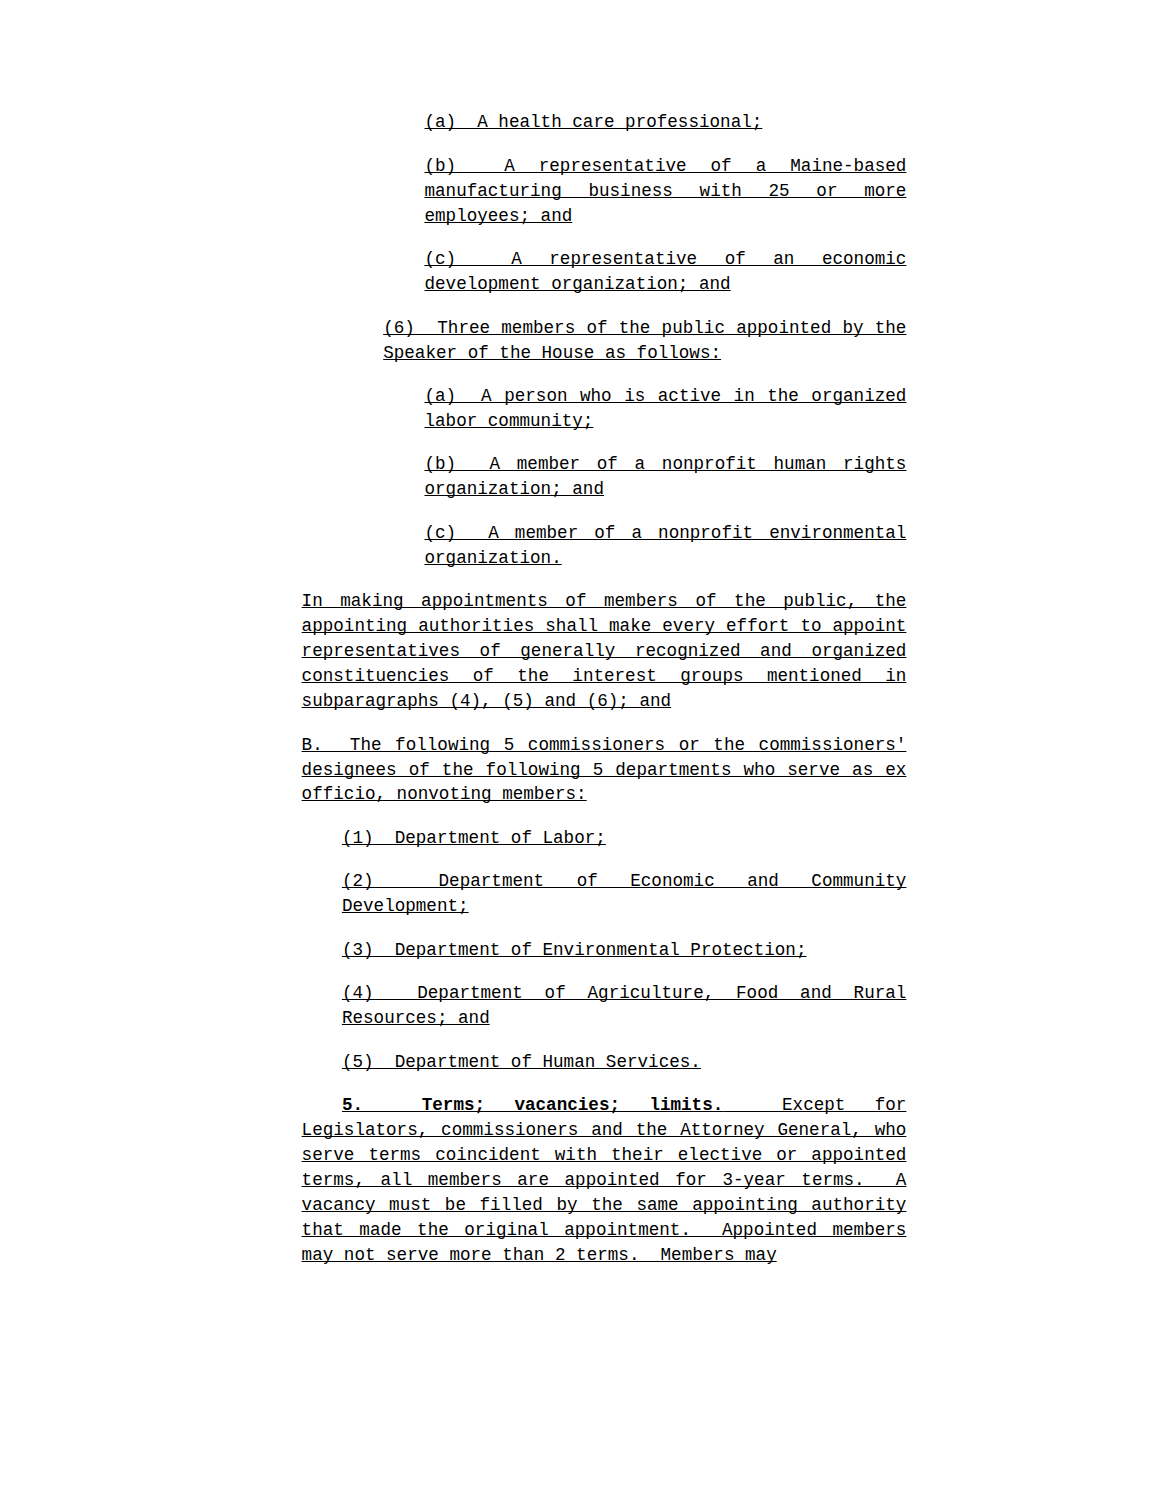(a) A health care professional;
(b) A representative of a Maine-based manufacturing business with 25 or more employees; and
(c) A representative of an economic development organization; and
(6) Three members of the public appointed by the Speaker of the House as follows:
(a) A person who is active in the organized labor community;
(b) A member of a nonprofit human rights organization; and
(c) A member of a nonprofit environmental organization.
In making appointments of members of the public, the appointing authorities shall make every effort to appoint representatives of generally recognized and organized constituencies of the interest groups mentioned in subparagraphs (4), (5) and (6); and
B. The following 5 commissioners or the commissioners' designees of the following 5 departments who serve as ex officio, nonvoting members:
(1) Department of Labor;
(2) Department of Economic and Community Development;
(3) Department of Environmental Protection;
(4) Department of Agriculture, Food and Rural Resources; and
(5) Department of Human Services.
5. Terms; vacancies; limits. Except for Legislators, commissioners and the Attorney General, who serve terms coincident with their elective or appointed terms, all members are appointed for 3-year terms. A vacancy must be filled by the same appointing authority that made the original appointment. Appointed members may not serve more than 2 terms. Members may